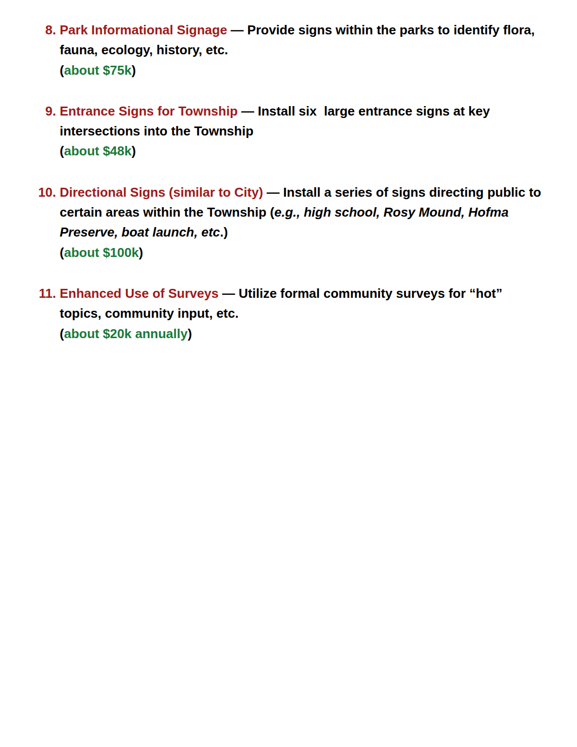Park Informational Signage — Provide signs within the parks to identify flora, fauna, ecology, history, etc.
(about $75k)
Entrance Signs for Township — Install six large entrance signs at key intersections into the Township
(about $48k)
Directional Signs (similar to City) — Install a series of signs directing public to certain areas within the Township (e.g., high school, Rosy Mound, Hofma Preserve, boat launch, etc.)
(about $100k)
Enhanced Use of Surveys — Utilize formal community surveys for “hot” topics, community input, etc.
(about $20k annually)